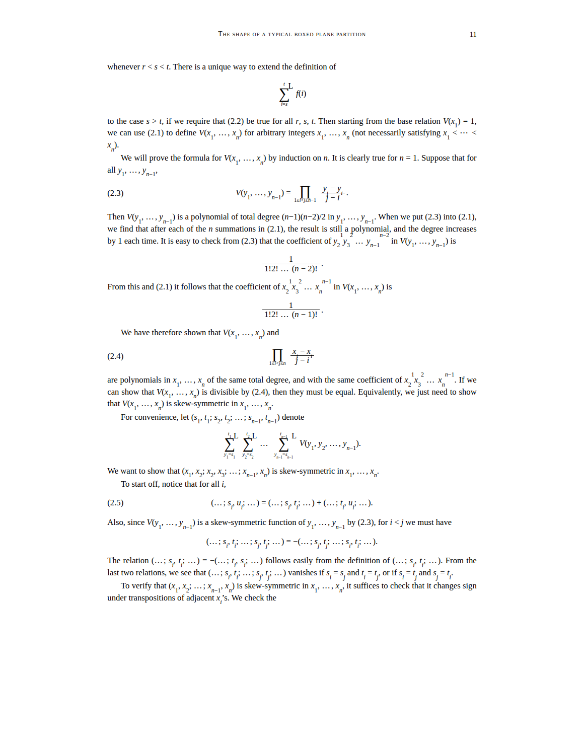The shape of a typical boxed plane partition 11
whenever r < s < t. There is a unique way to extend the definition of
t ∑L i=s f(i)
to the case s > t, if we require that (2.2) be true for all r, s, t. Then starting from the base relation V(x1) = 1, we can use (2.1) to define V(x1, …, xn) for arbitrary integers x1, …, xn (not necessarily satisfying x1 < ⋯ < xn).
We will prove the formula for V(x1, …, xn) by induction on n. It is clearly true for n = 1. Suppose that for all y1, …, yn−1,
(2.3) V(y1, …, yn−1) = ∏ 1≤i<j≤n−1 yj − yi j − i .
Then V(y1, …, yn−1) is a polynomial of total degree (n−1)(n−2)/2 in y1, …, yn−1. When we put (2.3) into (2.1), we find that after each of the n summations in (2.1), the result is still a polynomial, and the degree increases by 1 each time. It is easy to check from (2.3) that the coefficient of y21y32 … yn−1n−2 in V(y1, …, yn−1) is
1 1!2! … (n − 2)! .
From this and (2.1) it follows that the coefficient of x21x32 … xnn−1 in V(x1, …, xn) is
1 1!2! … (n − 1)! .
We have therefore shown that V(x1, …, xn) and
(2.4) ∏ 1≤i<j≤n xj − xi j − i
are polynomials in x1, …, xn of the same total degree, and with the same coefficient of x21x32 … xnn−1. If we can show that V(x1, …, xn) is divisible by (2.4), then they must be equal. Equivalently, we just need to show that V(x1, …, xn) is skew-symmetric in x1, …, xn.
For convenience, let (s1, t1; s2, t2; …; sn−1, tn−1) denote
t1 ∑L y1=s1 t2 ∑L y2=s2 … tn−1 ∑L yn−1=sn−1 V(y1, y2, …, yn−1).
We want to show that (x1, x2; x2, x3; …; xn−1, xn) is skew-symmetric in x1, …, xn.
To start off, notice that for all i,
(2.5) (…; si, ui; …) = (…; si, ti; …) + (…; ti, ui; …).
Also, since V(y1, …, yn−1) is a skew-symmetric function of y1, …, yn−1 by (2.3), for i < j we must have
(…; si, ti; …; sj, tj; …) = −(…; sj, tj; …; si, ti; …).
The relation (…; si, ti; …) = −(…; ti, si; …) follows easily from the definition of (…; si, ti; …). From the last two relations, we see that (…; si, ti; …; sj, tj; …) vanishes if si = sj and ti = tj, or if si = tj and sj = ti.
To verify that (x1, x2; …; xn−1, xn) is skew-symmetric in x1, …, xn, it suffices to check that it changes sign under transpositions of adjacent xi’s. We check the